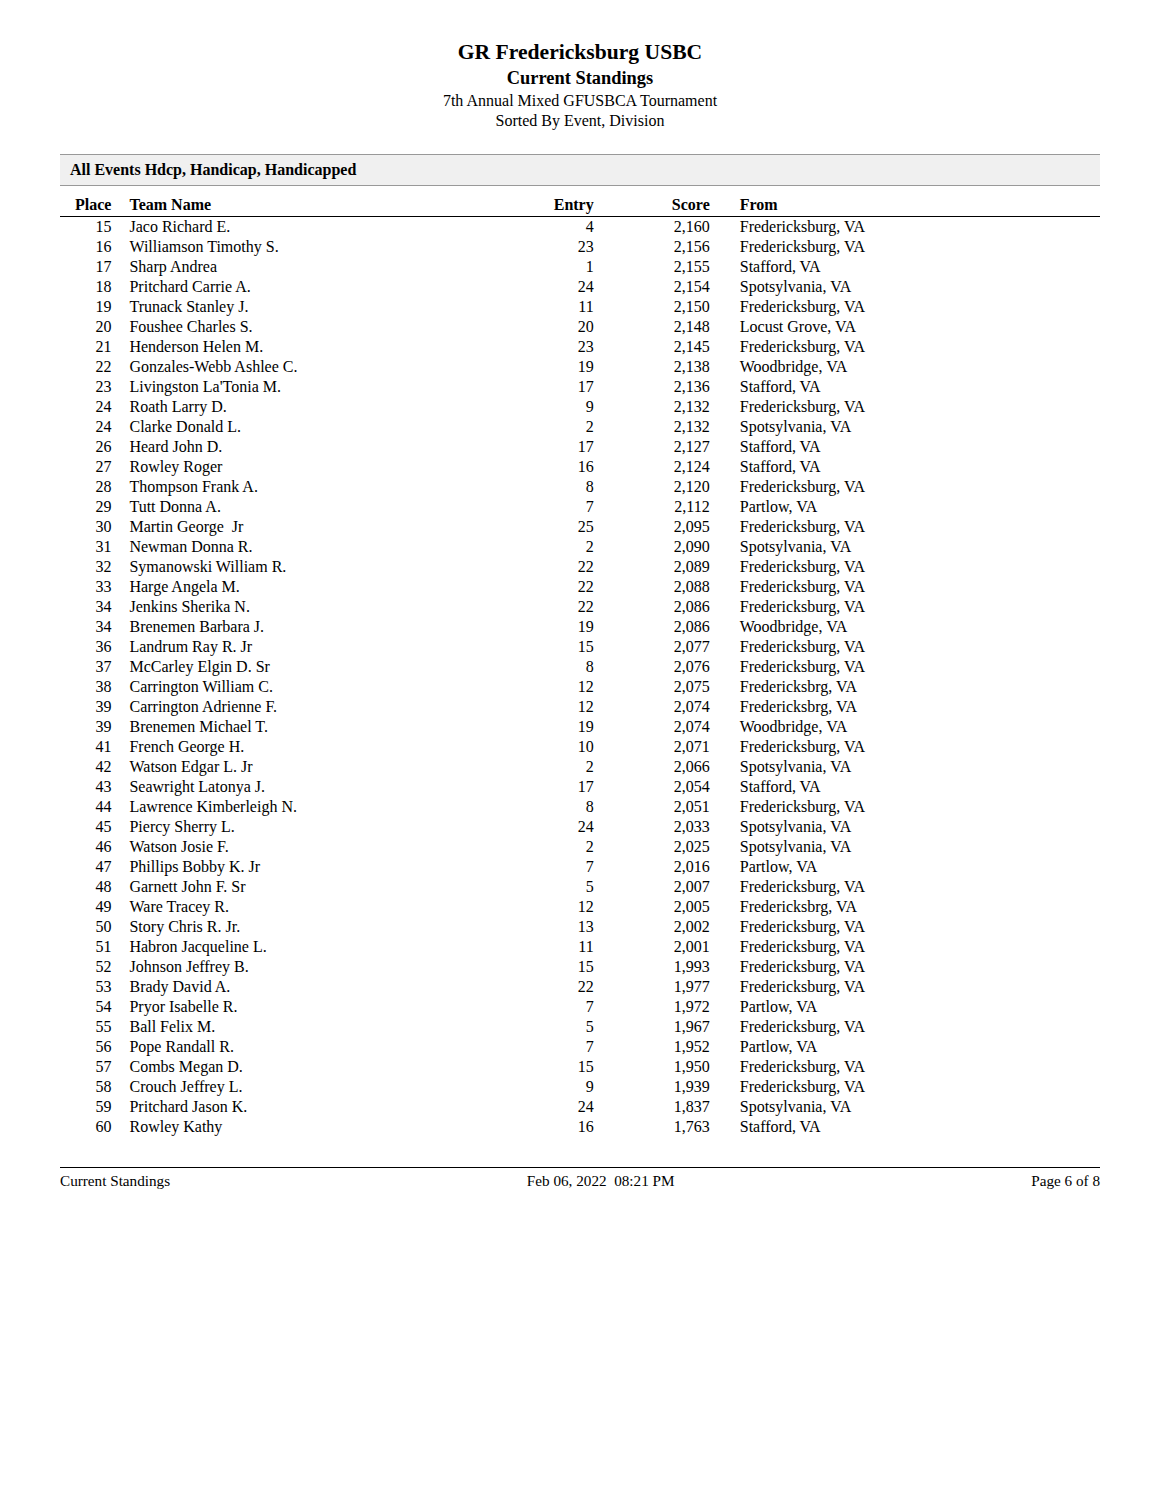GR Fredericksburg USBC
Current Standings
7th Annual Mixed GFUSBCA Tournament
Sorted By Event, Division
All Events Hdcp, Handicap, Handicapped
| Place | Team Name | Entry | Score | From |
| --- | --- | --- | --- | --- |
| 15 | Jaco Richard E. | 4 | 2,160 | Fredericksburg, VA |
| 16 | Williamson Timothy S. | 23 | 2,156 | Fredericksburg, VA |
| 17 | Sharp Andrea | 1 | 2,155 | Stafford, VA |
| 18 | Pritchard Carrie A. | 24 | 2,154 | Spotsylvania, VA |
| 19 | Trunack Stanley J. | 11 | 2,150 | Fredericksburg, VA |
| 20 | Foushee Charles S. | 20 | 2,148 | Locust Grove, VA |
| 21 | Henderson Helen M. | 23 | 2,145 | Fredericksburg, VA |
| 22 | Gonzales-Webb Ashlee C. | 19 | 2,138 | Woodbridge, VA |
| 23 | Livingston La'Tonia M. | 17 | 2,136 | Stafford, VA |
| 24 | Roath Larry D. | 9 | 2,132 | Fredericksburg, VA |
| 24 | Clarke Donald L. | 2 | 2,132 | Spotsylvania, VA |
| 26 | Heard John D. | 17 | 2,127 | Stafford, VA |
| 27 | Rowley Roger | 16 | 2,124 | Stafford, VA |
| 28 | Thompson Frank A. | 8 | 2,120 | Fredericksburg, VA |
| 29 | Tutt Donna A. | 7 | 2,112 | Partlow, VA |
| 30 | Martin George Jr | 25 | 2,095 | Fredericksburg, VA |
| 31 | Newman Donna R. | 2 | 2,090 | Spotsylvania, VA |
| 32 | Symanowski William R. | 22 | 2,089 | Fredericksburg, VA |
| 33 | Harge Angela M. | 22 | 2,088 | Fredericksburg, VA |
| 34 | Jenkins Sherika N. | 22 | 2,086 | Fredericksburg, VA |
| 34 | Brenemen Barbara J. | 19 | 2,086 | Woodbridge, VA |
| 36 | Landrum Ray R. Jr | 15 | 2,077 | Fredericksburg, VA |
| 37 | McCarley Elgin D. Sr | 8 | 2,076 | Fredericksburg, VA |
| 38 | Carrington William C. | 12 | 2,075 | Fredericksbrg, VA |
| 39 | Carrington Adrienne F. | 12 | 2,074 | Fredericksbrg, VA |
| 39 | Brenemen Michael T. | 19 | 2,074 | Woodbridge, VA |
| 41 | French George H. | 10 | 2,071 | Fredericksburg, VA |
| 42 | Watson Edgar L. Jr | 2 | 2,066 | Spotsylvania, VA |
| 43 | Seawright Latonya J. | 17 | 2,054 | Stafford, VA |
| 44 | Lawrence Kimberleigh N. | 8 | 2,051 | Fredericksburg, VA |
| 45 | Piercy Sherry L. | 24 | 2,033 | Spotsylvania, VA |
| 46 | Watson Josie F. | 2 | 2,025 | Spotsylvania, VA |
| 47 | Phillips Bobby K. Jr | 7 | 2,016 | Partlow, VA |
| 48 | Garnett John F. Sr | 5 | 2,007 | Fredericksburg, VA |
| 49 | Ware Tracey R. | 12 | 2,005 | Fredericksbrg, VA |
| 50 | Story Chris R. Jr. | 13 | 2,002 | Fredericksburg, VA |
| 51 | Habron Jacqueline L. | 11 | 2,001 | Fredericksburg, VA |
| 52 | Johnson Jeffrey B. | 15 | 1,993 | Fredericksburg, VA |
| 53 | Brady David A. | 22 | 1,977 | Fredericksburg, VA |
| 54 | Pryor Isabelle R. | 7 | 1,972 | Partlow, VA |
| 55 | Ball Felix M. | 5 | 1,967 | Fredericksburg, VA |
| 56 | Pope Randall R. | 7 | 1,952 | Partlow, VA |
| 57 | Combs Megan D. | 15 | 1,950 | Fredericksburg, VA |
| 58 | Crouch Jeffrey L. | 9 | 1,939 | Fredericksburg, VA |
| 59 | Pritchard Jason K. | 24 | 1,837 | Spotsylvania, VA |
| 60 | Rowley Kathy | 16 | 1,763 | Stafford, VA |
Current Standings Feb 06, 2022 08:21 PM Page 6 of 8